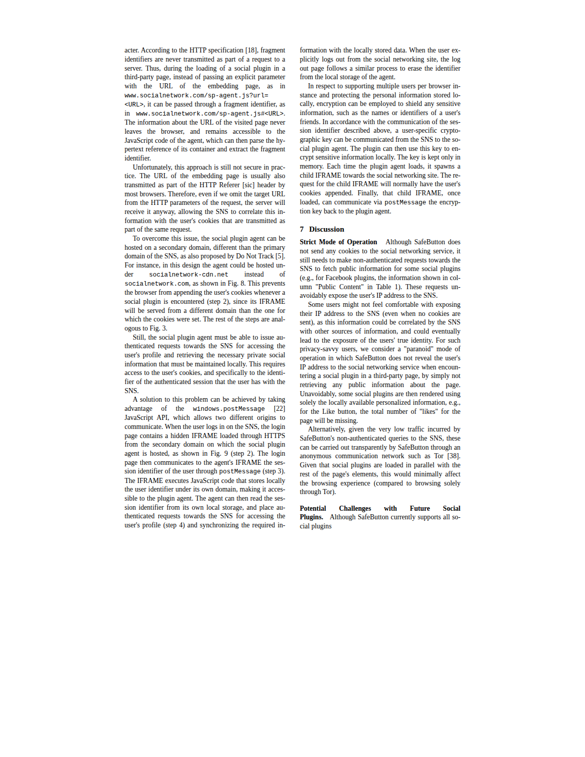acter. According to the HTTP specification [18], fragment identifiers are never transmitted as part of a request to a server. Thus, during the loading of a social plugin in a third-party page, instead of passing an explicit parameter with the URL of the embedding page, as in www.socialnetwork.com/sp-agent.js?url=<URL>, it can be passed through a fragment identifier, as in www.socialnetwork.com/sp-agent.js#<URL>. The information about the URL of the visited page never leaves the browser, and remains accessible to the JavaScript code of the agent, which can then parse the hypertext reference of its container and extract the fragment identifier.
Unfortunately, this approach is still not secure in practice. The URL of the embedding page is usually also transmitted as part of the HTTP Referer [sic] header by most browsers. Therefore, even if we omit the target URL from the HTTP parameters of the request, the server will receive it anyway, allowing the SNS to correlate this information with the user's cookies that are transmitted as part of the same request.
To overcome this issue, the social plugin agent can be hosted on a secondary domain, different than the primary domain of the SNS, as also proposed by Do Not Track [5]. For instance, in this design the agent could be hosted under socialnetwork-cdn.net instead of socialnetwork.com, as shown in Fig. 8. This prevents the browser from appending the user's cookies whenever a social plugin is encountered (step 2), since its IFRAME will be served from a different domain than the one for which the cookies were set. The rest of the steps are analogous to Fig. 3.
Still, the social plugin agent must be able to issue authenticated requests towards the SNS for accessing the user's profile and retrieving the necessary private social information that must be maintained locally. This requires access to the user's cookies, and specifically to the identifier of the authenticated session that the user has with the SNS.
A solution to this problem can be achieved by taking advantage of the windows.postMessage [22] JavaScript API, which allows two different origins to communicate. When the user logs in on the SNS, the login page contains a hidden IFRAME loaded through HTTPS from the secondary domain on which the social plugin agent is hosted, as shown in Fig. 9 (step 2). The login page then communicates to the agent's IFRAME the session identifier of the user through postMessage (step 3). The IFRAME executes JavaScript code that stores locally the user identifier under its own domain, making it accessible to the plugin agent. The agent can then read the session identifier from its own local storage, and place authenticated requests towards the SNS for accessing the user's profile (step 4) and synchronizing the required information with the locally stored data. When the user explicitly logs out from the social networking site, the log out page follows a similar process to erase the identifier from the local storage of the agent.
In respect to supporting multiple users per browser instance and protecting the personal information stored locally, encryption can be employed to shield any sensitive information, such as the names or identifiers of a user's friends. In accordance with the communication of the session identifier described above, a user-specific cryptographic key can be communicated from the SNS to the social plugin agent. The plugin can then use this key to encrypt sensitive information locally. The key is kept only in memory. Each time the plugin agent loads, it spawns a child IFRAME towards the social networking site. The request for the child IFRAME will normally have the user's cookies appended. Finally, that child IFRAME, once loaded, can communicate via postMessage the encryption key back to the plugin agent.
7 Discussion
Strict Mode of Operation Although SafeButton does not send any cookies to the social networking service, it still needs to make non-authenticated requests towards the SNS to fetch public information for some social plugins (e.g., for Facebook plugins, the information shown in column "Public Content" in Table 1). These requests unavoidably expose the user's IP address to the SNS.
Some users might not feel comfortable with exposing their IP address to the SNS (even when no cookies are sent), as this information could be correlated by the SNS with other sources of information, and could eventually lead to the exposure of the users' true identity. For such privacy-savvy users, we consider a "paranoid" mode of operation in which SafeButton does not reveal the user's IP address to the social networking service when encountering a social plugin in a third-party page, by simply not retrieving any public information about the page. Unavoidably, some social plugins are then rendered using solely the locally available personalized information, e.g., for the Like button, the total number of "likes" for the page will be missing.
Alternatively, given the very low traffic incurred by SafeButton's non-authenticated queries to the SNS, these can be carried out transparently by SafeButton through an anonymous communication network such as Tor [38]. Given that social plugins are loaded in parallel with the rest of the page's elements, this would minimally affect the browsing experience (compared to browsing solely through Tor).
Potential Challenges with Future Social Plugins. Although SafeButton currently supports all social plugins